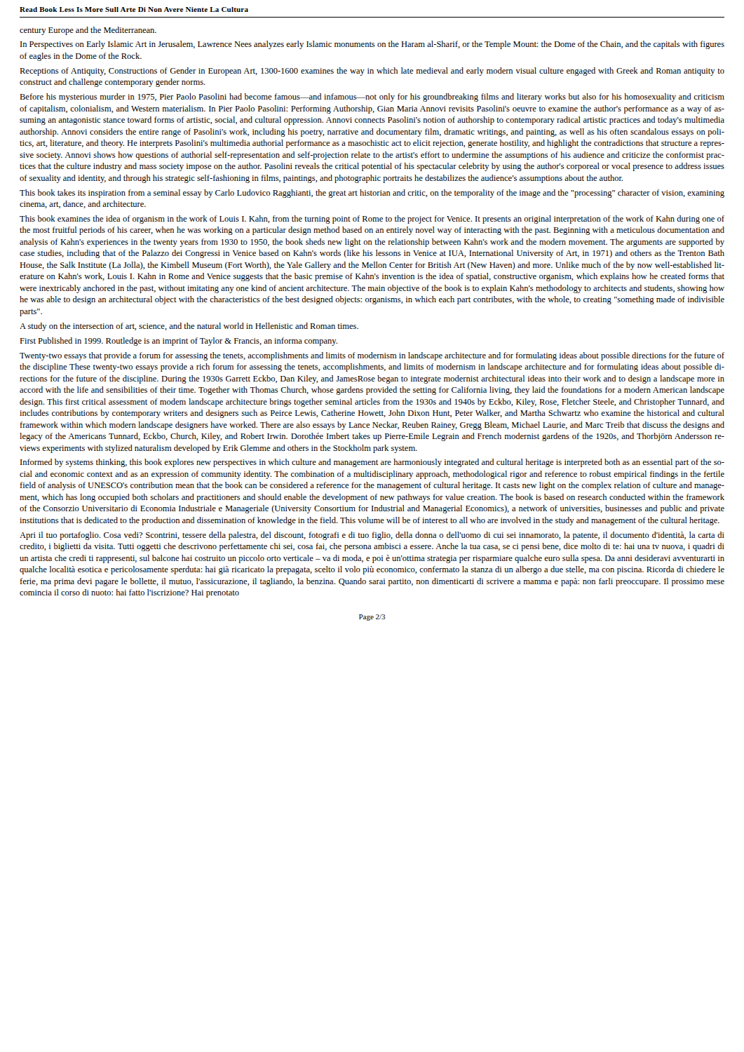Read Book Less Is More Sull Arte Di Non Avere Niente La Cultura
century Europe and the Mediterranean.
In Perspectives on Early Islamic Art in Jerusalem, Lawrence Nees analyzes early Islamic monuments on the Haram al-Sharif, or the Temple Mount: the Dome of the Chain, and the capitals with figures of eagles in the Dome of the Rock.
Receptions of Antiquity, Constructions of Gender in European Art, 1300-1600 examines the way in which late medieval and early modern visual culture engaged with Greek and Roman antiquity to construct and challenge contemporary gender norms.
Before his mysterious murder in 1975, Pier Paolo Pasolini had become famous—and infamous—not only for his groundbreaking films and literary works but also for his homosexuality and criticism of capitalism, colonialism, and Western materialism. In Pier Paolo Pasolini: Performing Authorship, Gian Maria Annovi revisits Pasolini's oeuvre to examine the author's performance as a way of assuming an antagonistic stance toward forms of artistic, social, and cultural oppression. Annovi connects Pasolini's notion of authorship to contemporary radical artistic practices and today's multimedia authorship. Annovi considers the entire range of Pasolini's work, including his poetry, narrative and documentary film, dramatic writings, and painting, as well as his often scandalous essays on politics, art, literature, and theory. He interprets Pasolini's multimedia authorial performance as a masochistic act to elicit rejection, generate hostility, and highlight the contradictions that structure a repressive society. Annovi shows how questions of authorial self-representation and self-projection relate to the artist's effort to undermine the assumptions of his audience and criticize the conformist practices that the culture industry and mass society impose on the author. Pasolini reveals the critical potential of his spectacular celebrity by using the author's corporeal or vocal presence to address issues of sexuality and identity, and through his strategic self-fashioning in films, paintings, and photographic portraits he destabilizes the audience's assumptions about the author.
This book takes its inspiration from a seminal essay by Carlo Ludovico Ragghianti, the great art historian and critic, on the temporality of the image and the "processing" character of vision, examining cinema, art, dance, and architecture.
This book examines the idea of organism in the work of Louis I. Kahn, from the turning point of Rome to the project for Venice. It presents an original interpretation of the work of Kahn during one of the most fruitful periods of his career, when he was working on a particular design method based on an entirely novel way of interacting with the past. Beginning with a meticulous documentation and analysis of Kahn's experiences in the twenty years from 1930 to 1950, the book sheds new light on the relationship between Kahn's work and the modern movement. The arguments are supported by case studies, including that of the Palazzo dei Congressi in Venice based on Kahn's words (like his lessons in Venice at IUA, International University of Art, in 1971) and others as the Trenton Bath House, the Salk Institute (La Jolla), the Kimbell Museum (Fort Worth), the Yale Gallery and the Mellon Center for British Art (New Haven) and more. Unlike much of the by now well-established literature on Kahn's work, Louis I. Kahn in Rome and Venice suggests that the basic premise of Kahn's invention is the idea of spatial, constructive organism, which explains how he created forms that were inextricably anchored in the past, without imitating any one kind of ancient architecture. The main objective of the book is to explain Kahn's methodology to architects and students, showing how he was able to design an architectural object with the characteristics of the best designed objects: organisms, in which each part contributes, with the whole, to creating "something made of indivisible parts".
A study on the intersection of art, science, and the natural world in Hellenistic and Roman times.
First Published in 1999. Routledge is an imprint of Taylor & Francis, an informa company.
Twenty-two essays that provide a forum for assessing the tenets, accomplishments and limits of modernism in landscape architecture and for formulating ideas about possible directions for the future of the discipline These twenty-two essays provide a rich forum for assessing the tenets, accomplishments, and limits of modernism in landscape architecture and for formulating ideas about possible directions for the future of the discipline. During the 1930s Garrett Eckbo, Dan Kiley, and JamesRose began to integrate modernist architectural ideas into their work and to design a landscape more in accord with the life and sensibilities of their time. Together with Thomas Church, whose gardens provided the setting for California living, they laid the foundations for a modern American landscape design. This first critical assessment of modem landscape architecture brings together seminal articles from the 1930s and 1940s by Eckbo, Kiley, Rose, Fletcher Steele, and Christopher Tunnard, and includes contributions by contemporary writers and designers such as Peirce Lewis, Catherine Howett, John Dixon Hunt, Peter Walker, and Martha Schwartz who examine the historical and cultural framework within which modern landscape designers have worked. There are also essays by Lance Neckar, Reuben Rainey, Gregg Bleam, Michael Laurie, and Marc Treib that discuss the designs and legacy of the Americans Tunnard, Eckbo, Church, Kiley, and Robert Irwin. Dorothée Imbert takes up Pierre-Emile Legrain and French modernist gardens of the 1920s, and Thorbjörn Andersson reviews experiments with stylized naturalism developed by Erik Glemme and others in the Stockholm park system.
Informed by systems thinking, this book explores new perspectives in which culture and management are harmoniously integrated and cultural heritage is interpreted both as an essential part of the social and economic context and as an expression of community identity. The combination of a multidisciplinary approach, methodological rigor and reference to robust empirical findings in the fertile field of analysis of UNESCO's contribution mean that the book can be considered a reference for the management of cultural heritage. It casts new light on the complex relation of culture and management, which has long occupied both scholars and practitioners and should enable the development of new pathways for value creation. The book is based on research conducted within the framework of the Consorzio Universitario di Economia Industriale e Manageriale (University Consortium for Industrial and Managerial Economics), a network of universities, businesses and public and private institutions that is dedicated to the production and dissemination of knowledge in the field. This volume will be of interest to all who are involved in the study and management of the cultural heritage.
Apri il tuo portafoglio. Cosa vedi? Scontrini, tessere della palestra, del discount, fotografi e di tuo figlio, della donna o dell'uomo di cui sei innamorato, la patente, il documento d'identità, la carta di credito, i biglietti da visita. Tutti oggetti che descrivono perfettamente chi sei, cosa fai, che persona ambisci a essere. Anche la tua casa, se ci pensi bene, dice molto di te: hai una tv nuova, i quadri di un artista che credi ti rappresenti, sul balcone hai costruito un piccolo orto verticale – va di moda, e poi è un'ottima strategia per risparmiare qualche euro sulla spesa. Da anni desideravi avventurarti in qualche località esotica e pericolosamente sperduta: hai già ricaricato la prepagata, scelto il volo più economico, confermato la stanza di un albergo a due stelle, ma con piscina. Ricorda di chiedere le ferie, ma prima devi pagare le bollette, il mutuo, l'assicurazione, il tagliando, la benzina. Quando sarai partito, non dimenticarti di scrivere a mamma e papà: non farli preoccupare. Il prossimo mese comincia il corso di nuoto: hai fatto l'iscrizione? Hai prenotato
Page 2/3